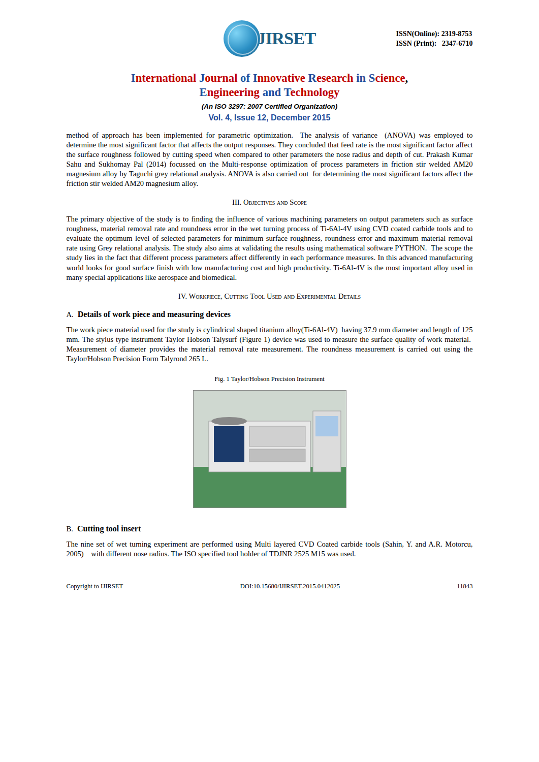IJIRSET
ISSN(Online): 2319-8753
ISSN (Print): 2347-6710
International Journal of Innovative Research in Science,
Engineering and Technology
(An ISO 3297: 2007 Certified Organization)
Vol. 4, Issue 12, December 2015
method of approach has been implemented for parametric optimization. The analysis of variance (ANOVA) was employed to determine the most significant factor that affects the output responses. They concluded that feed rate is the most significant factor affect the surface roughness followed by cutting speed when compared to other parameters the nose radius and depth of cut. Prakash Kumar Sahu and Sukhomay Pal (2014) focussed on the Multi-response optimization of process parameters in friction stir welded AM20 magnesium alloy by Taguchi grey relational analysis. ANOVA is also carried out for determining the most significant factors affect the friction stir welded AM20 magnesium alloy.
III. Objectives and Scope
The primary objective of the study is to finding the influence of various machining parameters on output parameters such as surface roughness, material removal rate and roundness error in the wet turning process of Ti-6Al-4V using CVD coated carbide tools and to evaluate the optimum level of selected parameters for minimum surface roughness, roundness error and maximum material removal rate using Grey relational analysis. The study also aims at validating the results using mathematical software PYTHON. The scope the study lies in the fact that different process parameters affect differently in each performance measures. In this advanced manufacturing world looks for good surface finish with low manufacturing cost and high productivity. Ti-6Al-4V is the most important alloy used in many special applications like aerospace and biomedical.
IV. Workpiece, Cutting Tool Used and Experimental Details
A. Details of work piece and measuring devices
The work piece material used for the study is cylindrical shaped titanium alloy(Ti-6Al-4V) having 37.9 mm diameter and length of 125 mm. The stylus type instrument Taylor Hobson Talysurf (Figure 1) device was used to measure the surface quality of work material. Measurement of diameter provides the material removal rate measurement. The roundness measurement is carried out using the Taylor/Hobson Precision Form Talyrond 265 L.
Fig. 1 Taylor/Hobson Precision Instrument
B. Cutting tool insert
The nine set of wet turning experiment are performed using Multi layered CVD Coated carbide tools (Sahin, Y. and A.R. Motorcu, 2005) with different nose radius. The ISO specified tool holder of TDJNR 2525 M15 was used.
Copyright to IJIRSET
DOI:10.15680/IJIRSET.2015.0412025
11843